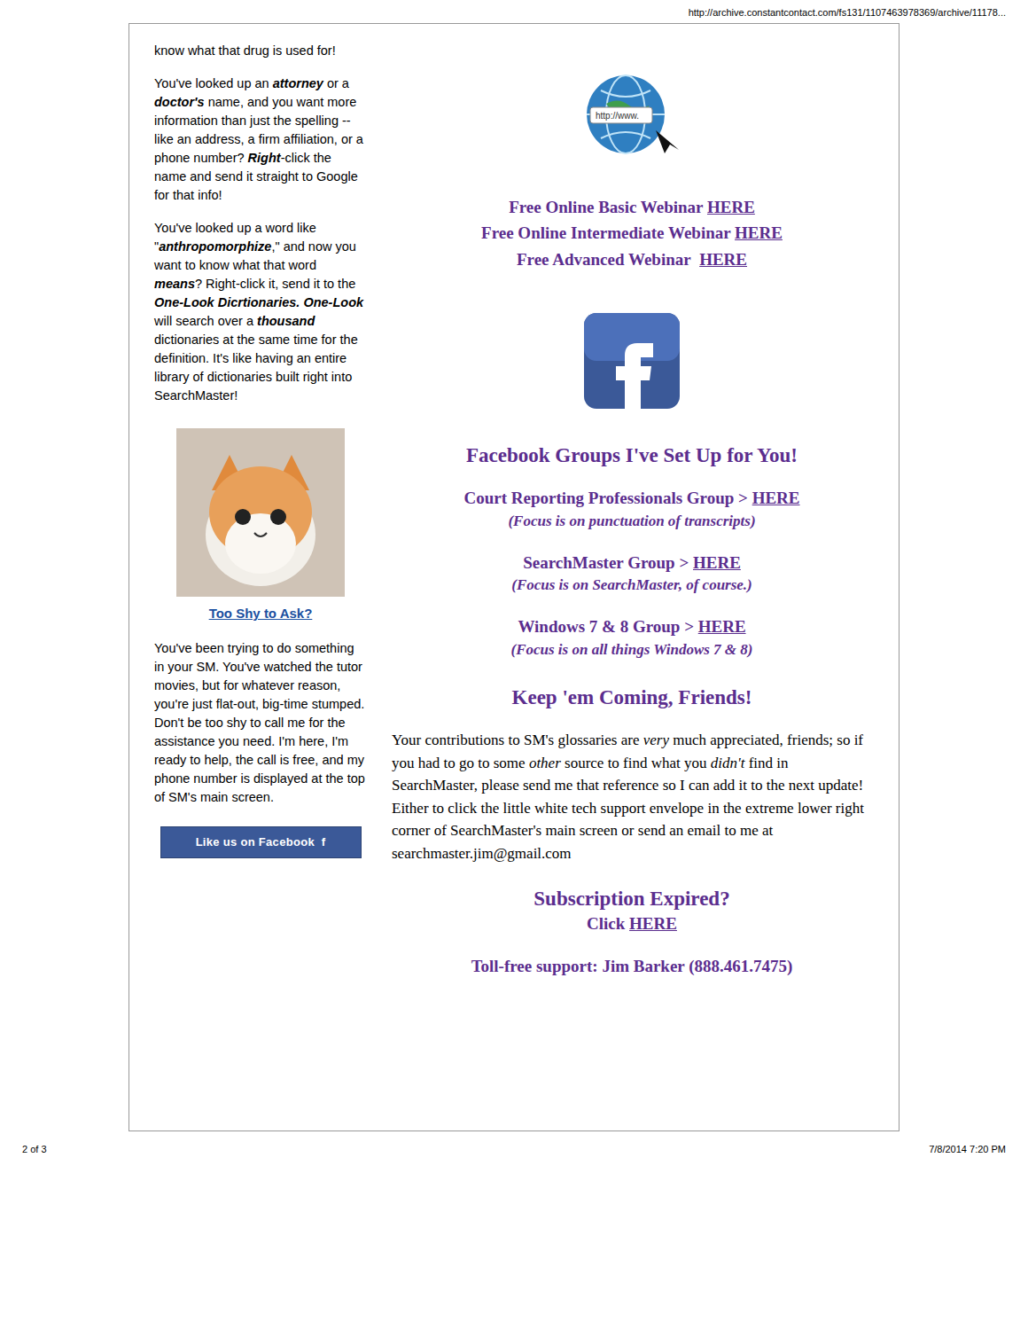http://archive.constantcontact.com/fs131/1107463978369/archive/11178...
| know what that drug is used for! You've looked up an attorney or a doctor's name, and you want more information than just the spelling -- like an address, a firm affiliation, or a phone number? Right -click the name and send it straight to Google for that info! You've looked up a word like " anthropomorphize ," and now you want to know what that word means ? Right-click it, send it to the One-Look Dicrtionaries. One-Look will search over a thousand dictionaries at the same time for the definition. It's like having an entire library of dictionaries built right into SearchMaster! Too Shy to Ask? You've been trying to do something in your SM. You've watched the tutor movies, but for whatever reason, you're just flat-out, big-time stumped. Don't be too shy to call me for the assistance you need. I'm here, I'm ready to help, the call is free, and my phone number is displayed at the top of SM's main screen. Like us on Facebook f | http://www. Free Online Basic Webinar HERE Free Online Intermediate Webinar HERE Free Advanced Webinar HERE Facebook Groups I've Set Up for You! Court Reporting Professionals Group > HERE (Focus is on punctuation of transcripts) SearchMaster Group > HERE (Focus is on SearchMaster, of course.) Windows 7 & 8 Group > HERE (Focus is on all things Windows 7 & 8) Keep 'em Coming, Friends! Your contributions to SM's glossaries are very much appreciated, friends; so if you had to go to some other source to find what you didn't find in SearchMaster, please send me that reference so I can add it to the next update! Either to click the little white tech support envelope in the extreme lower right corner of SearchMaster's main screen or send an email to me at searchmaster.jim@gmail.com Subscription Expired? Click HERE Toll-free support: Jim Barker (888.461.7475) |
2 of 3 7/8/2014 7:20 PM